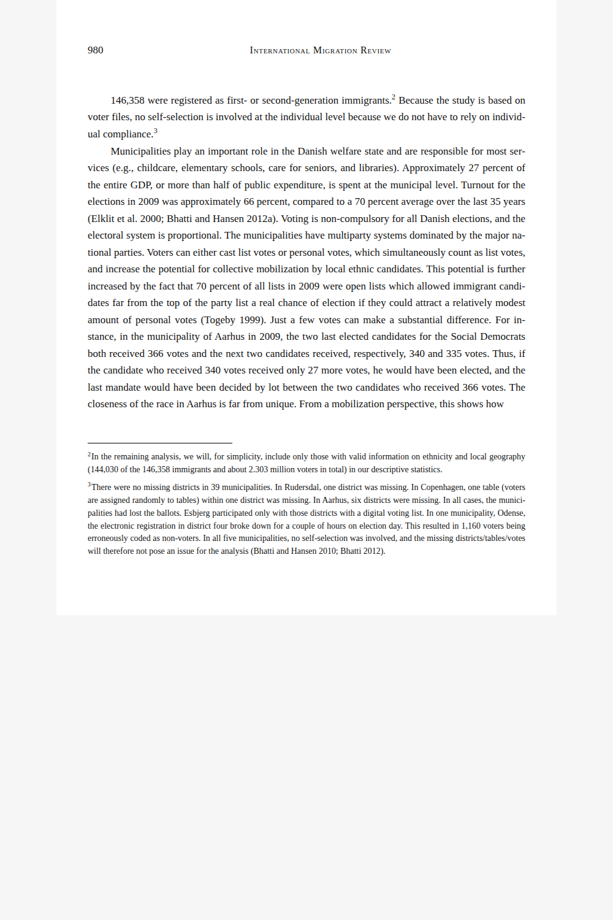980 International Migration Review
146,358 were registered as first- or second-generation immigrants.2 Because the study is based on voter files, no self-selection is involved at the individual level because we do not have to rely on individual compliance.3
Municipalities play an important role in the Danish welfare state and are responsible for most services (e.g., childcare, elementary schools, care for seniors, and libraries). Approximately 27 percent of the entire GDP, or more than half of public expenditure, is spent at the municipal level. Turnout for the elections in 2009 was approximately 66 percent, compared to a 70 percent average over the last 35 years (Elklit et al. 2000; Bhatti and Hansen 2012a). Voting is non-compulsory for all Danish elections, and the electoral system is proportional. The municipalities have multiparty systems dominated by the major national parties. Voters can either cast list votes or personal votes, which simultaneously count as list votes, and increase the potential for collective mobilization by local ethnic candidates. This potential is further increased by the fact that 70 percent of all lists in 2009 were open lists which allowed immigrant candidates far from the top of the party list a real chance of election if they could attract a relatively modest amount of personal votes (Togeby 1999). Just a few votes can make a substantial difference. For instance, in the municipality of Aarhus in 2009, the two last elected candidates for the Social Democrats both received 366 votes and the next two candidates received, respectively, 340 and 335 votes. Thus, if the candidate who received 340 votes received only 27 more votes, he would have been elected, and the last mandate would have been decided by lot between the two candidates who received 366 votes. The closeness of the race in Aarhus is far from unique. From a mobilization perspective, this shows how
2In the remaining analysis, we will, for simplicity, include only those with valid information on ethnicity and local geography (144,030 of the 146,358 immigrants and about 2.303 million voters in total) in our descriptive statistics.
3There were no missing districts in 39 municipalities. In Rudersdal, one district was missing. In Copenhagen, one table (voters are assigned randomly to tables) within one district was missing. In Aarhus, six districts were missing. In all cases, the municipalities had lost the ballots. Esbjerg participated only with those districts with a digital voting list. In one municipality, Odense, the electronic registration in district four broke down for a couple of hours on election day. This resulted in 1,160 voters being erroneously coded as non-voters. In all five municipalities, no self-selection was involved, and the missing districts/tables/votes will therefore not pose an issue for the analysis (Bhatti and Hansen 2010; Bhatti 2012).